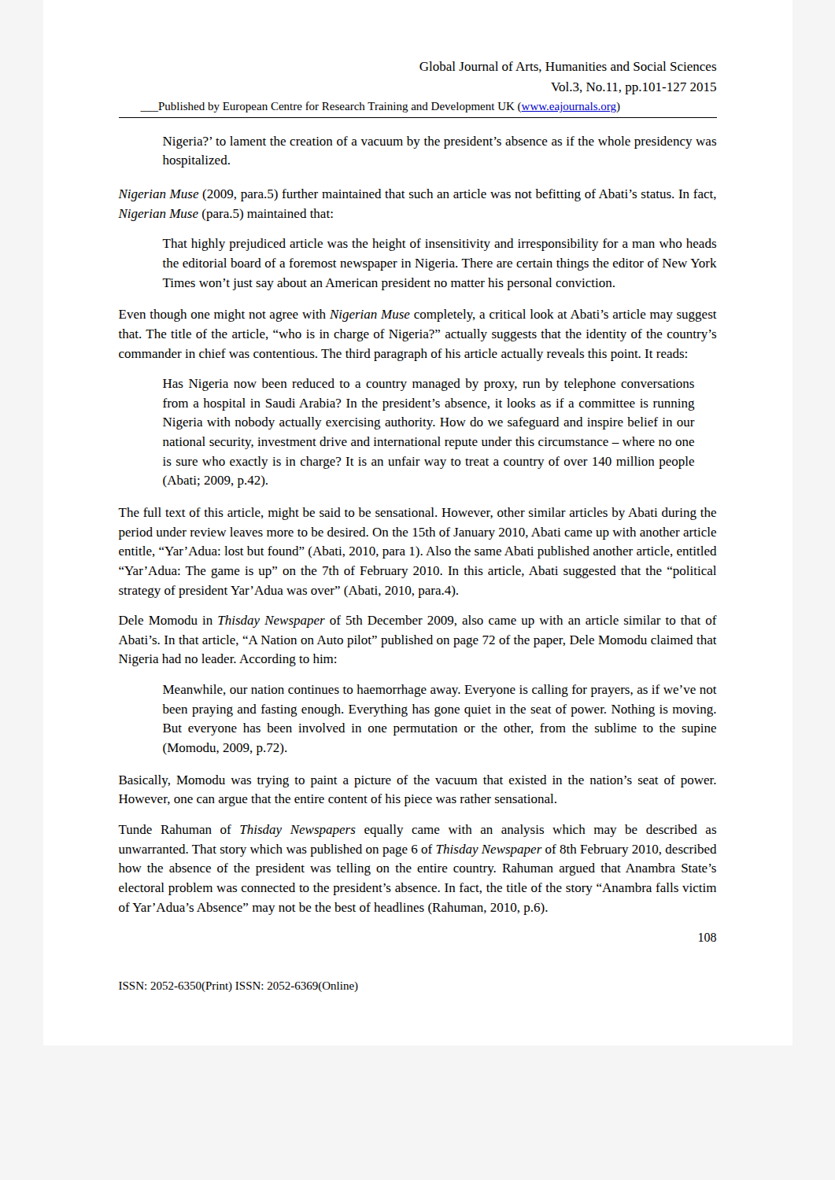Global Journal of Arts, Humanities and Social Sciences
Vol.3, No.11, pp.101-127 2015
___Published by European Centre for Research Training and Development UK (www.eajournals.org)
Nigeria?’ to lament the creation of a vacuum by the president’s absence as if the whole presidency was hospitalized.
Nigerian Muse (2009, para.5) further maintained that such an article was not befitting of Abati’s status. In fact, Nigerian Muse (para.5) maintained that:
That highly prejudiced article was the height of insensitivity and irresponsibility for a man who heads the editorial board of a foremost newspaper in Nigeria. There are certain things the editor of New York Times won’t just say about an American president no matter his personal conviction.
Even though one might not agree with Nigerian Muse completely, a critical look at Abati’s article may suggest that. The title of the article, “who is in charge of Nigeria?” actually suggests that the identity of the country’s commander in chief was contentious. The third paragraph of his article actually reveals this point. It reads:
Has Nigeria now been reduced to a country managed by proxy, run by telephone conversations from a hospital in Saudi Arabia? In the president’s absence, it looks as if a committee is running Nigeria with nobody actually exercising authority. How do we safeguard and inspire belief in our national security, investment drive and international repute under this circumstance – where no one is sure who exactly is in charge? It is an unfair way to treat a country of over 140 million people (Abati; 2009, p.42).
The full text of this article, might be said to be sensational. However, other similar articles by Abati during the period under review leaves more to be desired. On the 15th of January 2010, Abati came up with another article entitle, “Yar’Adua: lost but found” (Abati, 2010, para 1). Also the same Abati published another article, entitled “Yar’Adua: The game is up” on the 7th of February 2010. In this article, Abati suggested that the “political strategy of president Yar’Adua was over” (Abati, 2010, para.4).
Dele Momodu in Thisday Newspaper of 5th December 2009, also came up with an article similar to that of Abati’s. In that article, “A Nation on Auto pilot” published on page 72 of the paper, Dele Momodu claimed that Nigeria had no leader. According to him:
Meanwhile, our nation continues to haemorrhage away. Everyone is calling for prayers, as if we’ve not been praying and fasting enough. Everything has gone quiet in the seat of power. Nothing is moving. But everyone has been involved in one permutation or the other, from the sublime to the supine (Momodu, 2009, p.72).
Basically, Momodu was trying to paint a picture of the vacuum that existed in the nation’s seat of power. However, one can argue that the entire content of his piece was rather sensational.
Tunde Rahuman of Thisday Newspapers equally came with an analysis which may be described as unwarranted. That story which was published on page 6 of Thisday Newspaper of 8th February 2010, described how the absence of the president was telling on the entire country. Rahuman argued that Anambra State’s electoral problem was connected to the president’s absence. In fact, the title of the story “Anambra falls victim of Yar’Adua’s Absence” may not be the best of headlines (Rahuman, 2010, p.6).
108
ISSN: 2052-6350(Print) ISSN: 2052-6369(Online)